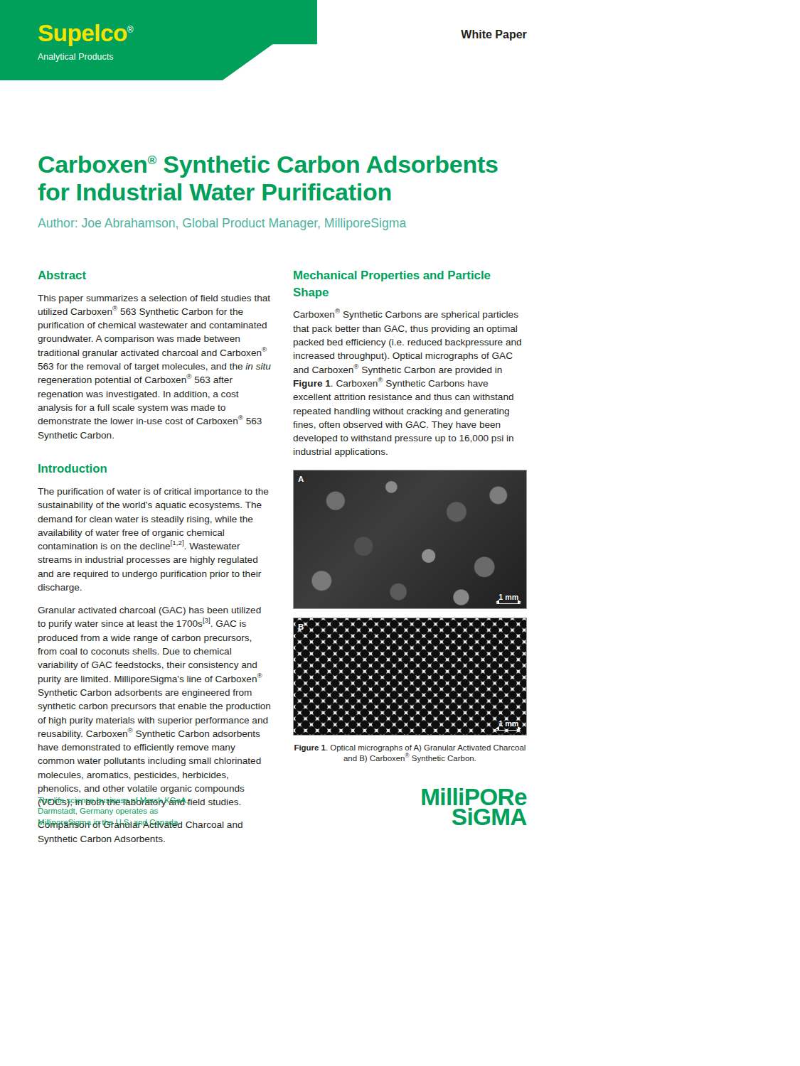Supelco®
Analytical Products
White Paper
Carboxen® Synthetic Carbon Adsorbents
for Industrial Water Purification
Author: Joe Abrahamson, Global Product Manager, MilliporeSigma
Abstract
This paper summarizes a selection of field studies that utilized Carboxen® 563 Synthetic Carbon for the purification of chemical wastewater and contaminated groundwater. A comparison was made between traditional granular activated charcoal and Carboxen® 563 for the removal of target molecules, and the in situ regeneration potential of Carboxen® 563 after regenation was investigated. In addition, a cost analysis for a full scale system was made to demonstrate the lower in-use cost of Carboxen® 563 Synthetic Carbon.
Introduction
The purification of water is of critical importance to the sustainability of the world's aquatic ecosystems. The demand for clean water is steadily rising, while the availability of water free of organic chemical contamination is on the decline[1,2]. Wastewater streams in industrial processes are highly regulated and are required to undergo purification prior to their discharge.
Granular activated charcoal (GAC) has been utilized to purify water since at least the 1700s[3]. GAC is produced from a wide range of carbon precursors, from coal to coconuts shells. Due to chemical variability of GAC feedstocks, their consistency and purity are limited. MilliporeSigma's line of Carboxen® Synthetic Carbon adsorbents are engineered from synthetic carbon precursors that enable the production of high purity materials with superior performance and reusability. Carboxen® Synthetic Carbon adsorbents have demonstrated to efficiently remove many common water pollutants including small chlorinated molecules, aromatics, pesticides, herbicides, phenolics, and other volatile organic compounds (VOCs), in both the laboratory and field studies.
Comparison of Granular Activated Charcoal and Synthetic Carbon Adsorbents.
Mechanical Properties and Particle Shape
Carboxen® Synthetic Carbons are spherical particles that pack better than GAC, thus providing an optimal packed bed efficiency (i.e. reduced backpressure and increased throughput). Optical micrographs of GAC and Carboxen® Synthetic Carbon are provided in Figure 1. Carboxen® Synthetic Carbons have excellent attrition resistance and thus can withstand repeated handling without cracking and generating fines, often observed with GAC. They have been developed to withstand pressure up to 16,000 psi in industrial applications.
A 1 mm
B 1 mm
Figure 1. Optical micrographs of A) Granular Activated Charcoal and B) Carboxen® Synthetic Carbon.
The life science business of Merck KGaA,
Darmstadt, Germany operates as
MilliporeSigma in the U.S. and Canada.
MilliPORe SiGMA